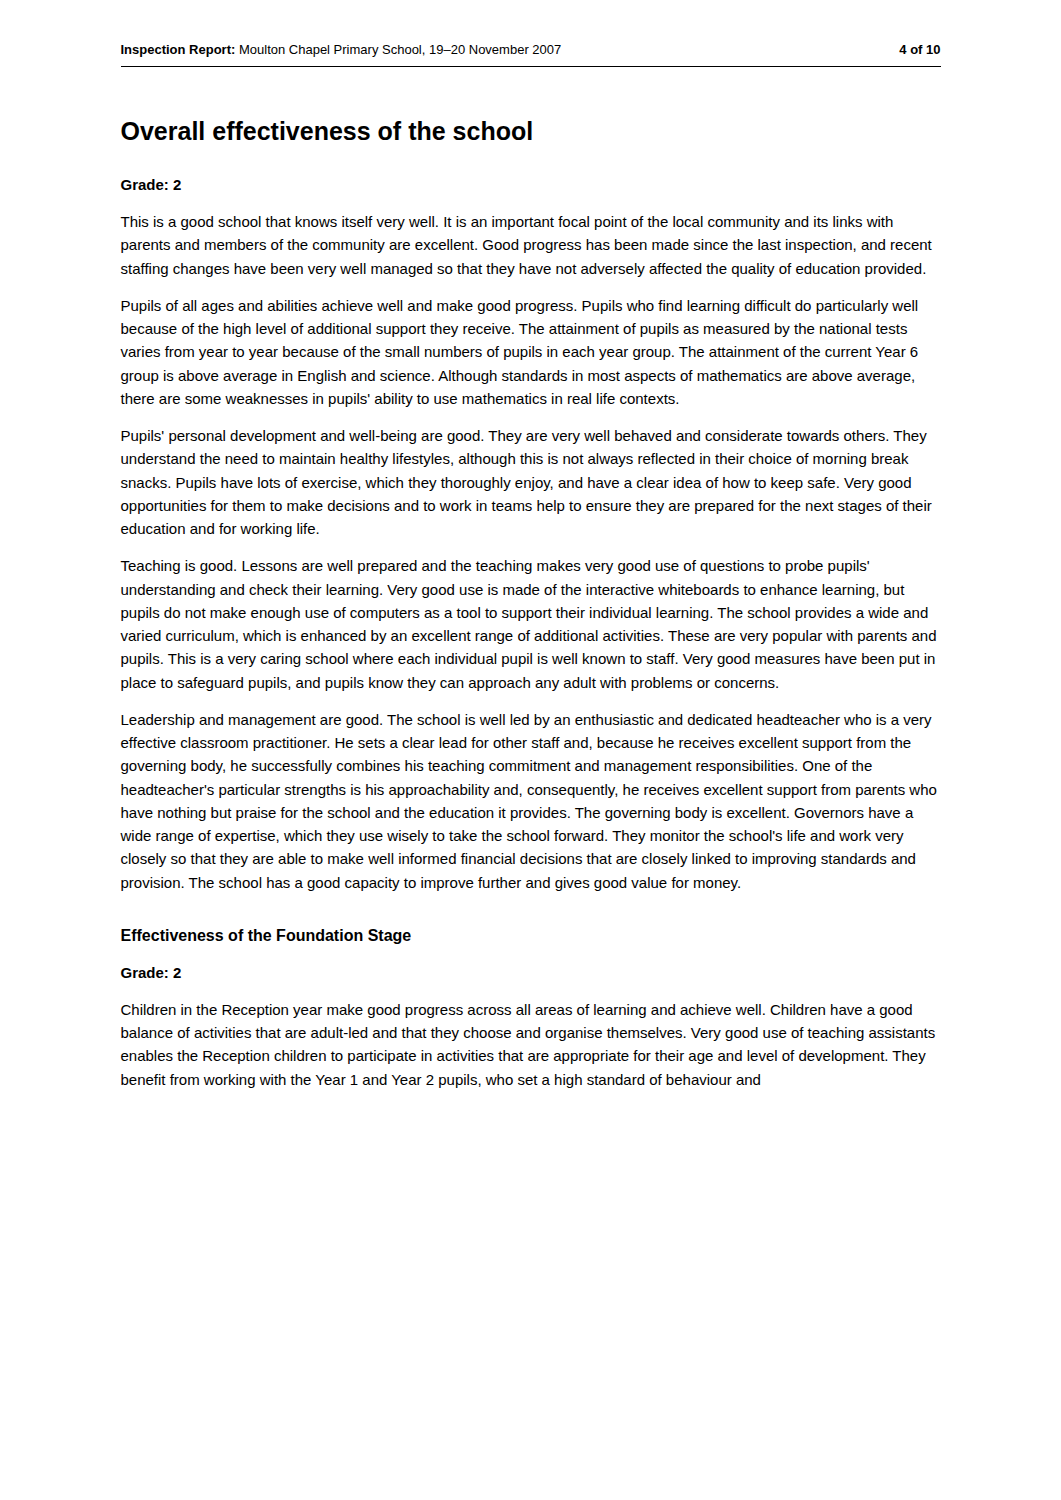Inspection Report: Moulton Chapel Primary School, 19–20 November 2007 4 of 10
Overall effectiveness of the school
Grade: 2
This is a good school that knows itself very well. It is an important focal point of the local community and its links with parents and members of the community are excellent. Good progress has been made since the last inspection, and recent staffing changes have been very well managed so that they have not adversely affected the quality of education provided.
Pupils of all ages and abilities achieve well and make good progress. Pupils who find learning difficult do particularly well because of the high level of additional support they receive. The attainment of pupils as measured by the national tests varies from year to year because of the small numbers of pupils in each year group. The attainment of the current Year 6 group is above average in English and science. Although standards in most aspects of mathematics are above average, there are some weaknesses in pupils' ability to use mathematics in real life contexts.
Pupils' personal development and well-being are good. They are very well behaved and considerate towards others. They understand the need to maintain healthy lifestyles, although this is not always reflected in their choice of morning break snacks. Pupils have lots of exercise, which they thoroughly enjoy, and have a clear idea of how to keep safe. Very good opportunities for them to make decisions and to work in teams help to ensure they are prepared for the next stages of their education and for working life.
Teaching is good. Lessons are well prepared and the teaching makes very good use of questions to probe pupils' understanding and check their learning. Very good use is made of the interactive whiteboards to enhance learning, but pupils do not make enough use of computers as a tool to support their individual learning. The school provides a wide and varied curriculum, which is enhanced by an excellent range of additional activities. These are very popular with parents and pupils. This is a very caring school where each individual pupil is well known to staff. Very good measures have been put in place to safeguard pupils, and pupils know they can approach any adult with problems or concerns.
Leadership and management are good. The school is well led by an enthusiastic and dedicated headteacher who is a very effective classroom practitioner. He sets a clear lead for other staff and, because he receives excellent support from the governing body, he successfully combines his teaching commitment and management responsibilities. One of the headteacher's particular strengths is his approachability and, consequently, he receives excellent support from parents who have nothing but praise for the school and the education it provides. The governing body is excellent. Governors have a wide range of expertise, which they use wisely to take the school forward. They monitor the school's life and work very closely so that they are able to make well informed financial decisions that are closely linked to improving standards and provision. The school has a good capacity to improve further and gives good value for money.
Effectiveness of the Foundation Stage
Grade: 2
Children in the Reception year make good progress across all areas of learning and achieve well. Children have a good balance of activities that are adult-led and that they choose and organise themselves. Very good use of teaching assistants enables the Reception children to participate in activities that are appropriate for their age and level of development. They benefit from working with the Year 1 and Year 2 pupils, who set a high standard of behaviour and